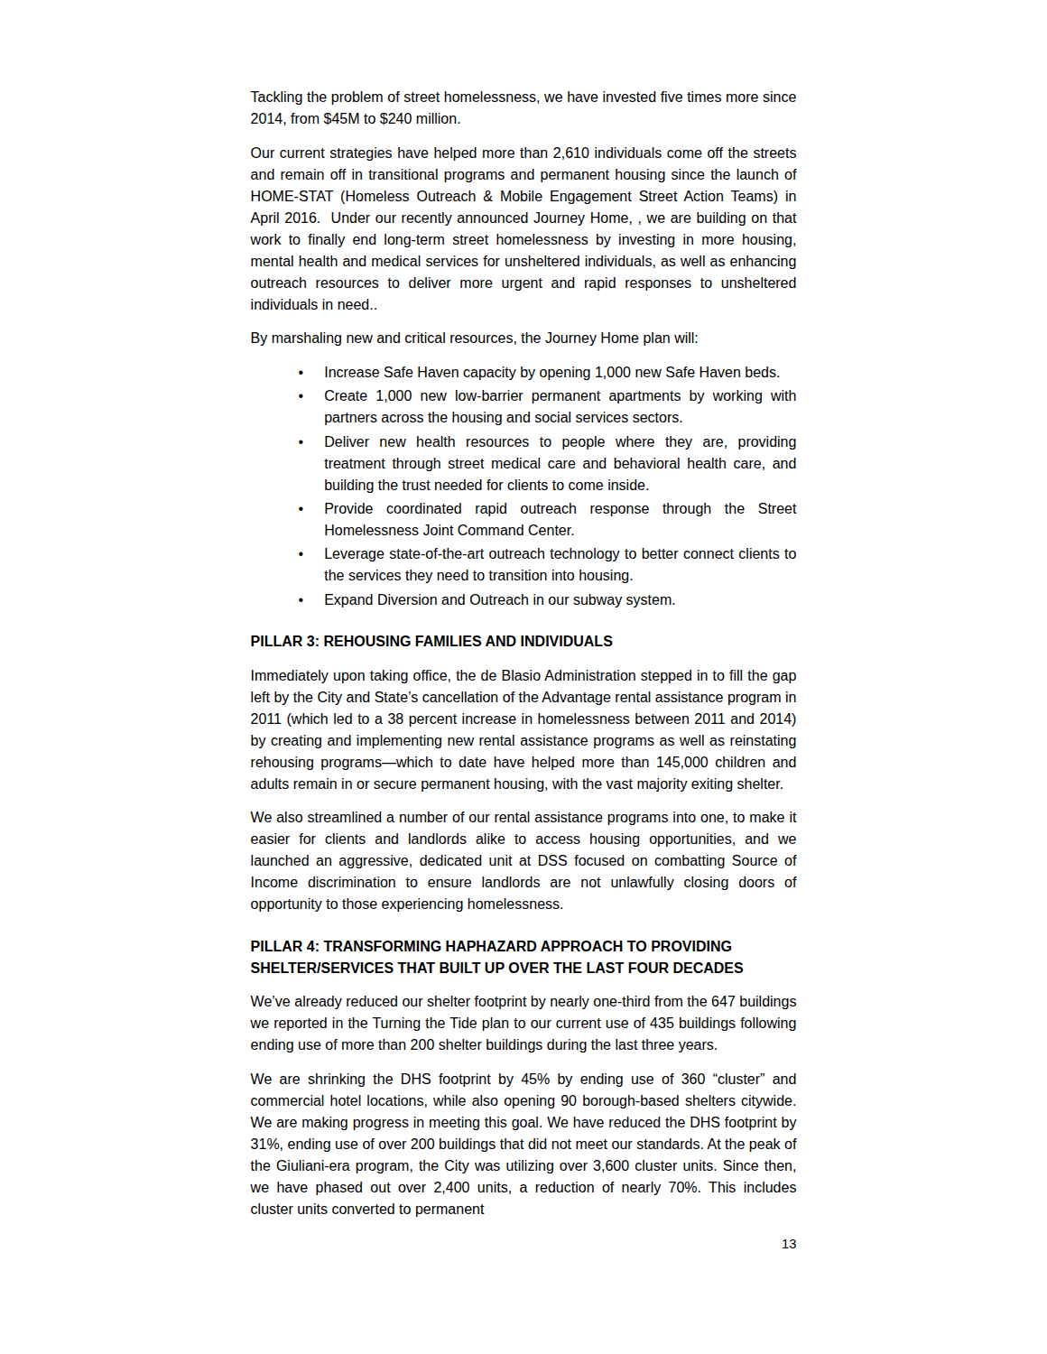Tackling the problem of street homelessness, we have invested five times more since 2014, from $45M to $240 million.
Our current strategies have helped more than 2,610 individuals come off the streets and remain off in transitional programs and permanent housing since the launch of HOME-STAT (Homeless Outreach & Mobile Engagement Street Action Teams) in April 2016. Under our recently announced Journey Home, , we are building on that work to finally end long-term street homelessness by investing in more housing, mental health and medical services for unsheltered individuals, as well as enhancing outreach resources to deliver more urgent and rapid responses to unsheltered individuals in need..
By marshaling new and critical resources, the Journey Home plan will:
Increase Safe Haven capacity by opening 1,000 new Safe Haven beds.
Create 1,000 new low-barrier permanent apartments by working with partners across the housing and social services sectors.
Deliver new health resources to people where they are, providing treatment through street medical care and behavioral health care, and building the trust needed for clients to come inside.
Provide coordinated rapid outreach response through the Street Homelessness Joint Command Center.
Leverage state-of-the-art outreach technology to better connect clients to the services they need to transition into housing.
Expand Diversion and Outreach in our subway system.
PILLAR 3: REHOUSING FAMILIES AND INDIVIDUALS
Immediately upon taking office, the de Blasio Administration stepped in to fill the gap left by the City and State’s cancellation of the Advantage rental assistance program in 2011 (which led to a 38 percent increase in homelessness between 2011 and 2014) by creating and implementing new rental assistance programs as well as reinstating rehousing programs—which to date have helped more than 145,000 children and adults remain in or secure permanent housing, with the vast majority exiting shelter.
We also streamlined a number of our rental assistance programs into one, to make it easier for clients and landlords alike to access housing opportunities, and we launched an aggressive, dedicated unit at DSS focused on combatting Source of Income discrimination to ensure landlords are not unlawfully closing doors of opportunity to those experiencing homelessness.
PILLAR 4: TRANSFORMING HAPHAZARD APPROACH TO PROVIDING SHELTER/SERVICES THAT BUILT UP OVER THE LAST FOUR DECADES
We’ve already reduced our shelter footprint by nearly one-third from the 647 buildings we reported in the Turning the Tide plan to our current use of 435 buildings following ending use of more than 200 shelter buildings during the last three years.
We are shrinking the DHS footprint by 45% by ending use of 360 “cluster” and commercial hotel locations, while also opening 90 borough-based shelters citywide. We are making progress in meeting this goal. We have reduced the DHS footprint by 31%, ending use of over 200 buildings that did not meet our standards. At the peak of the Giuliani-era program, the City was utilizing over 3,600 cluster units. Since then, we have phased out over 2,400 units, a reduction of nearly 70%. This includes cluster units converted to permanent
13